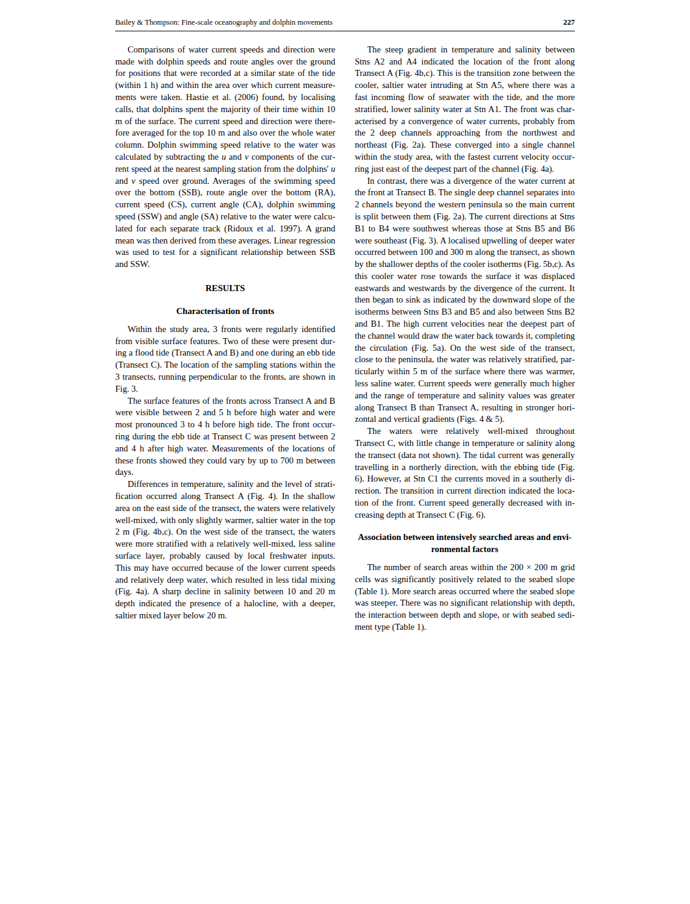Bailey & Thompson: Fine-scale oceanography and dolphin movements 227
Comparisons of water current speeds and direction were made with dolphin speeds and route angles over the ground for positions that were recorded at a similar state of the tide (within 1 h) and within the area over which current measurements were taken. Hastie et al. (2006) found, by localising calls, that dolphins spent the majority of their time within 10 m of the surface. The current speed and direction were therefore averaged for the top 10 m and also over the whole water column. Dolphin swimming speed relative to the water was calculated by subtracting the u and v components of the current speed at the nearest sampling station from the dolphins' u and v speed over ground. Averages of the swimming speed over the bottom (SSB), route angle over the bottom (RA), current speed (CS), current angle (CA), dolphin swimming speed (SSW) and angle (SA) relative to the water were calculated for each separate track (Ridoux et al. 1997). A grand mean was then derived from these averages. Linear regression was used to test for a significant relationship between SSB and SSW.
Results
Characterisation of fronts
Within the study area, 3 fronts were regularly identified from visible surface features. Two of these were present during a flood tide (Transect A and B) and one during an ebb tide (Transect C). The location of the sampling stations within the 3 transects, running perpendicular to the fronts, are shown in Fig. 3.
The surface features of the fronts across Transect A and B were visible between 2 and 5 h before high water and were most pronounced 3 to 4 h before high tide. The front occurring during the ebb tide at Transect C was present between 2 and 4 h after high water. Measurements of the locations of these fronts showed they could vary by up to 700 m between days.
Differences in temperature, salinity and the level of stratification occurred along Transect A (Fig. 4). In the shallow area on the east side of the transect, the waters were relatively well-mixed, with only slightly warmer, saltier water in the top 2 m (Fig. 4b,c). On the west side of the transect, the waters were more stratified with a relatively well-mixed, less saline surface layer, probably caused by local freshwater inputs. This may have occurred because of the lower current speeds and relatively deep water, which resulted in less tidal mixing (Fig. 4a). A sharp decline in salinity between 10 and 20 m depth indicated the presence of a halocline, with a deeper, saltier mixed layer below 20 m.
The steep gradient in temperature and salinity between Stns A2 and A4 indicated the location of the front along Transect A (Fig. 4b,c). This is the transition zone between the cooler, saltier water intruding at Stn A5, where there was a fast incoming flow of seawater with the tide, and the more stratified, lower salinity water at Stn A1. The front was characterised by a convergence of water currents, probably from the 2 deep channels approaching from the northwest and northeast (Fig. 2a). These converged into a single channel within the study area, with the fastest current velocity occurring just east of the deepest part of the channel (Fig. 4a).
In contrast, there was a divergence of the water current at the front at Transect B. The single deep channel separates into 2 channels beyond the western peninsula so the main current is split between them (Fig. 2a). The current directions at Stns B1 to B4 were southwest whereas those at Stns B5 and B6 were southeast (Fig. 3). A localised upwelling of deeper water occurred between 100 and 300 m along the transect, as shown by the shallower depths of the cooler isotherms (Fig. 5b,c). As this cooler water rose towards the surface it was displaced eastwards and westwards by the divergence of the current. It then began to sink as indicated by the downward slope of the isotherms between Stns B3 and B5 and also between Stns B2 and B1. The high current velocities near the deepest part of the channel would draw the water back towards it, completing the circulation (Fig. 5a). On the west side of the transect, close to the peninsula, the water was relatively stratified, particularly within 5 m of the surface where there was warmer, less saline water. Current speeds were generally much higher and the range of temperature and salinity values was greater along Transect B than Transect A, resulting in stronger horizontal and vertical gradients (Figs. 4 & 5).
The waters were relatively well-mixed throughout Transect C, with little change in temperature or salinity along the transect (data not shown). The tidal current was generally travelling in a northerly direction, with the ebbing tide (Fig. 6). However, at Stn C1 the currents moved in a southerly direction. The transition in current direction indicated the location of the front. Current speed generally decreased with increasing depth at Transect C (Fig. 6).
Association between intensively searched areas and environmental factors
The number of search areas within the 200 × 200 m grid cells was significantly positively related to the seabed slope (Table 1). More search areas occurred where the seabed slope was steeper. There was no significant relationship with depth, the interaction between depth and slope, or with seabed sediment type (Table 1).